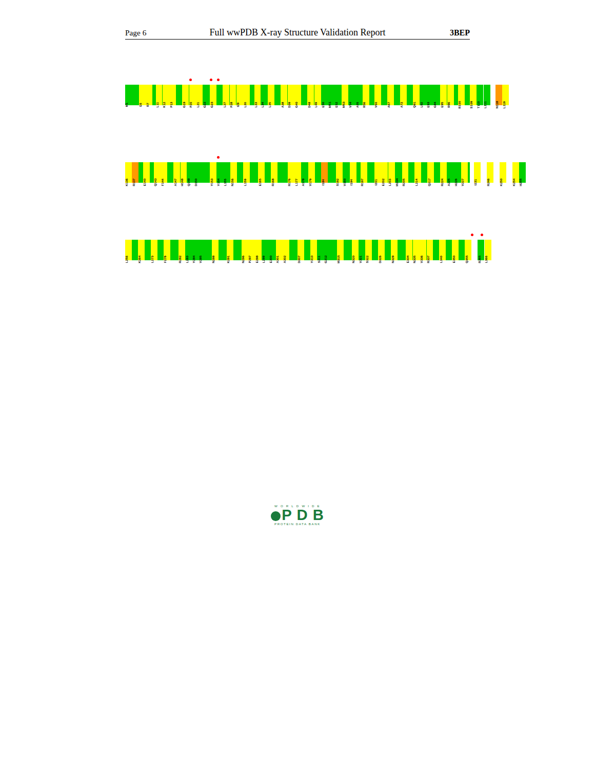Page 6
Full wwPDB X-ray Structure Validation Report
3BEP
M1
E6
R7
L11
K12
P13
G19
P20
L21
G22
G23
L27
P28
I29
L30
L33
L34
L35
A38
D39
G40
D48
L49
E50
M51
E52
M53
V54
A55
R56
V60
A67
A72
Q91
L92
E93
G94
E95
R96
R100
S109
T110
L111
N118
L119
K136
R137
E140
Q143
F144
A147
H148
Q149
D150
Y153
Y154
L155
N156
L159
E165
R168
R176
L177
A178
V179
I184
S192
V193
I194
R197
I201
E202
L203
M204
R205
L214
Q217
R224
A225
H226
V227
I231
R246
K250
K254
H255
L256
K264
L273
F278
R282
L283
Y284
V285
N288
K291
N296
P297
E298
L299
E300
A301
A302
D307
Y310
S311
G312
M315
N320
V321
S322
D326
N329
E334
N335
V336
R337
L340
E350
Q355
R365
L366
W O R L D W I D E
P D B
PROTEIN DATA BANK